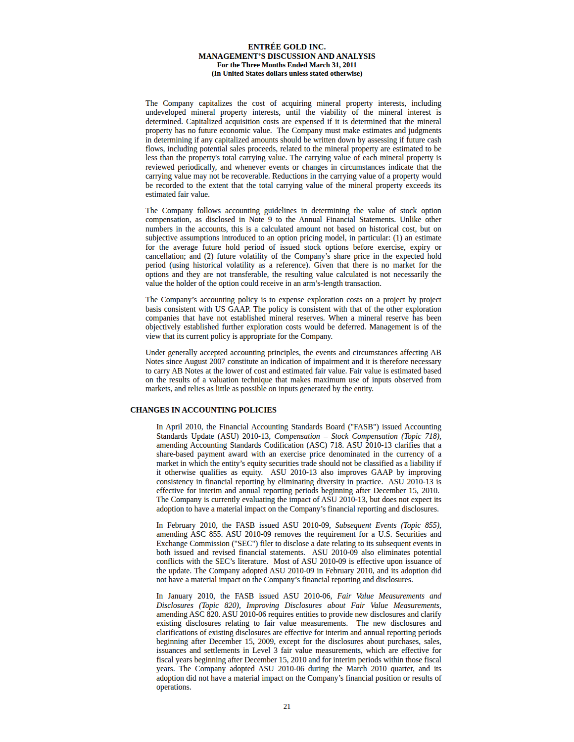ENTRÉE GOLD INC.
MANAGEMENT’S DISCUSSION AND ANALYSIS
For the Three Months Ended March 31, 2011
(In United States dollars unless stated otherwise)
The Company capitalizes the cost of acquiring mineral property interests, including undeveloped mineral property interests, until the viability of the mineral interest is determined. Capitalized acquisition costs are expensed if it is determined that the mineral property has no future economic value. The Company must make estimates and judgments in determining if any capitalized amounts should be written down by assessing if future cash flows, including potential sales proceeds, related to the mineral property are estimated to be less than the property's total carrying value. The carrying value of each mineral property is reviewed periodically, and whenever events or changes in circumstances indicate that the carrying value may not be recoverable. Reductions in the carrying value of a property would be recorded to the extent that the total carrying value of the mineral property exceeds its estimated fair value.
The Company follows accounting guidelines in determining the value of stock option compensation, as disclosed in Note 9 to the Annual Financial Statements. Unlike other numbers in the accounts, this is a calculated amount not based on historical cost, but on subjective assumptions introduced to an option pricing model, in particular: (1) an estimate for the average future hold period of issued stock options before exercise, expiry or cancellation; and (2) future volatility of the Company’s share price in the expected hold period (using historical volatility as a reference). Given that there is no market for the options and they are not transferable, the resulting value calculated is not necessarily the value the holder of the option could receive in an arm’s-length transaction.
The Company’s accounting policy is to expense exploration costs on a project by project basis consistent with US GAAP. The policy is consistent with that of the other exploration companies that have not established mineral reserves. When a mineral reserve has been objectively established further exploration costs would be deferred. Management is of the view that its current policy is appropriate for the Company.
Under generally accepted accounting principles, the events and circumstances affecting AB Notes since August 2007 constitute an indication of impairment and it is therefore necessary to carry AB Notes at the lower of cost and estimated fair value. Fair value is estimated based on the results of a valuation technique that makes maximum use of inputs observed from markets, and relies as little as possible on inputs generated by the entity.
CHANGES IN ACCOUNTING POLICIES
In April 2010, the Financial Accounting Standards Board ("FASB") issued Accounting Standards Update (ASU) 2010-13, Compensation – Stock Compensation (Topic 718), amending Accounting Standards Codification (ASC) 718. ASU 2010-13 clarifies that a share-based payment award with an exercise price denominated in the currency of a market in which the entity’s equity securities trade should not be classified as a liability if it otherwise qualifies as equity. ASU 2010-13 also improves GAAP by improving consistency in financial reporting by eliminating diversity in practice. ASU 2010-13 is effective for interim and annual reporting periods beginning after December 15, 2010. The Company is currently evaluating the impact of ASU 2010-13, but does not expect its adoption to have a material impact on the Company’s financial reporting and disclosures.
In February 2010, the FASB issued ASU 2010-09, Subsequent Events (Topic 855), amending ASC 855. ASU 2010-09 removes the requirement for a U.S. Securities and Exchange Commission ("SEC") filer to disclose a date relating to its subsequent events in both issued and revised financial statements. ASU 2010-09 also eliminates potential conflicts with the SEC’s literature. Most of ASU 2010-09 is effective upon issuance of the update. The Company adopted ASU 2010-09 in February 2010, and its adoption did not have a material impact on the Company’s financial reporting and disclosures.
In January 2010, the FASB issued ASU 2010-06, Fair Value Measurements and Disclosures (Topic 820), Improving Disclosures about Fair Value Measurements, amending ASC 820. ASU 2010-06 requires entities to provide new disclosures and clarify existing disclosures relating to fair value measurements. The new disclosures and clarifications of existing disclosures are effective for interim and annual reporting periods beginning after December 15, 2009, except for the disclosures about purchases, sales, issuances and settlements in Level 3 fair value measurements, which are effective for fiscal years beginning after December 15, 2010 and for interim periods within those fiscal years. The Company adopted ASU 2010-06 during the March 2010 quarter, and its adoption did not have a material impact on the Company’s financial position or results of operations.
21